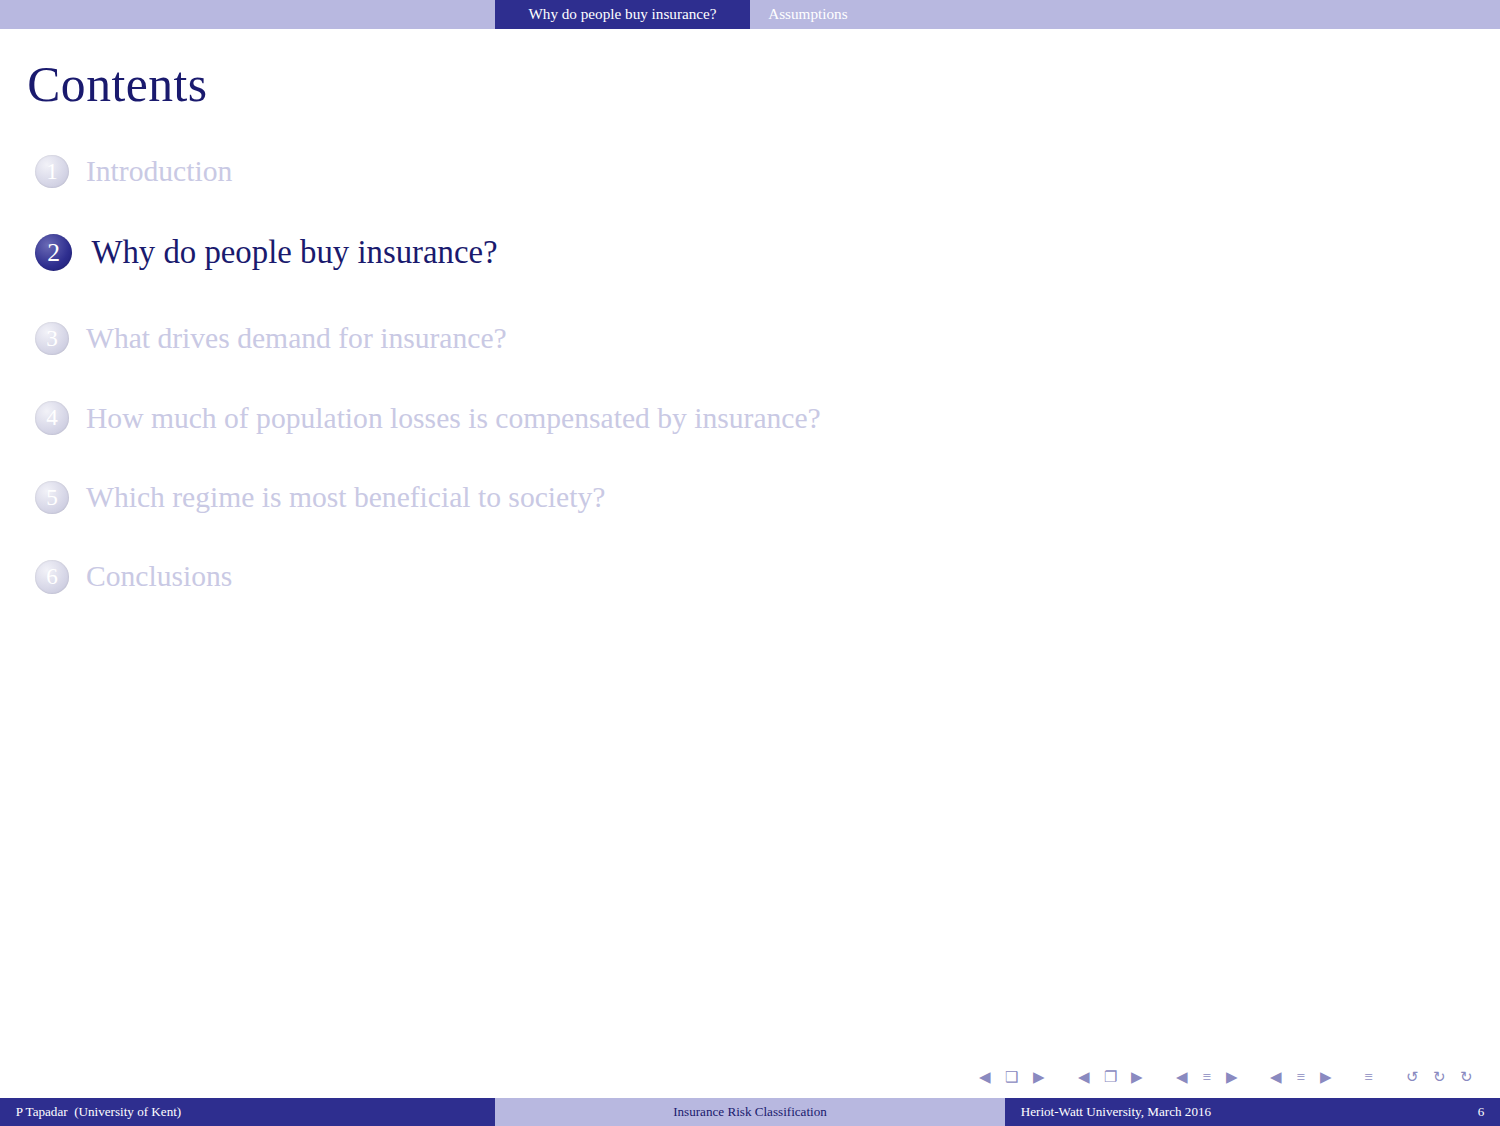Why do people buy insurance?
Assumptions
Contents
Introduction
Why do people buy insurance?
What drives demand for insurance?
How much of population losses is compensated by insurance?
Which regime is most beneficial to society?
Conclusions
◀ ❑ ▶ ◀ ❐ ▶ ◀ ≡ ▶ ◀ ≡ ▶ ≡ ↺ ↻ ↻
P Tapadar (University of Kent)
Insurance Risk Classification
Heriot-Watt University, March 2016 6